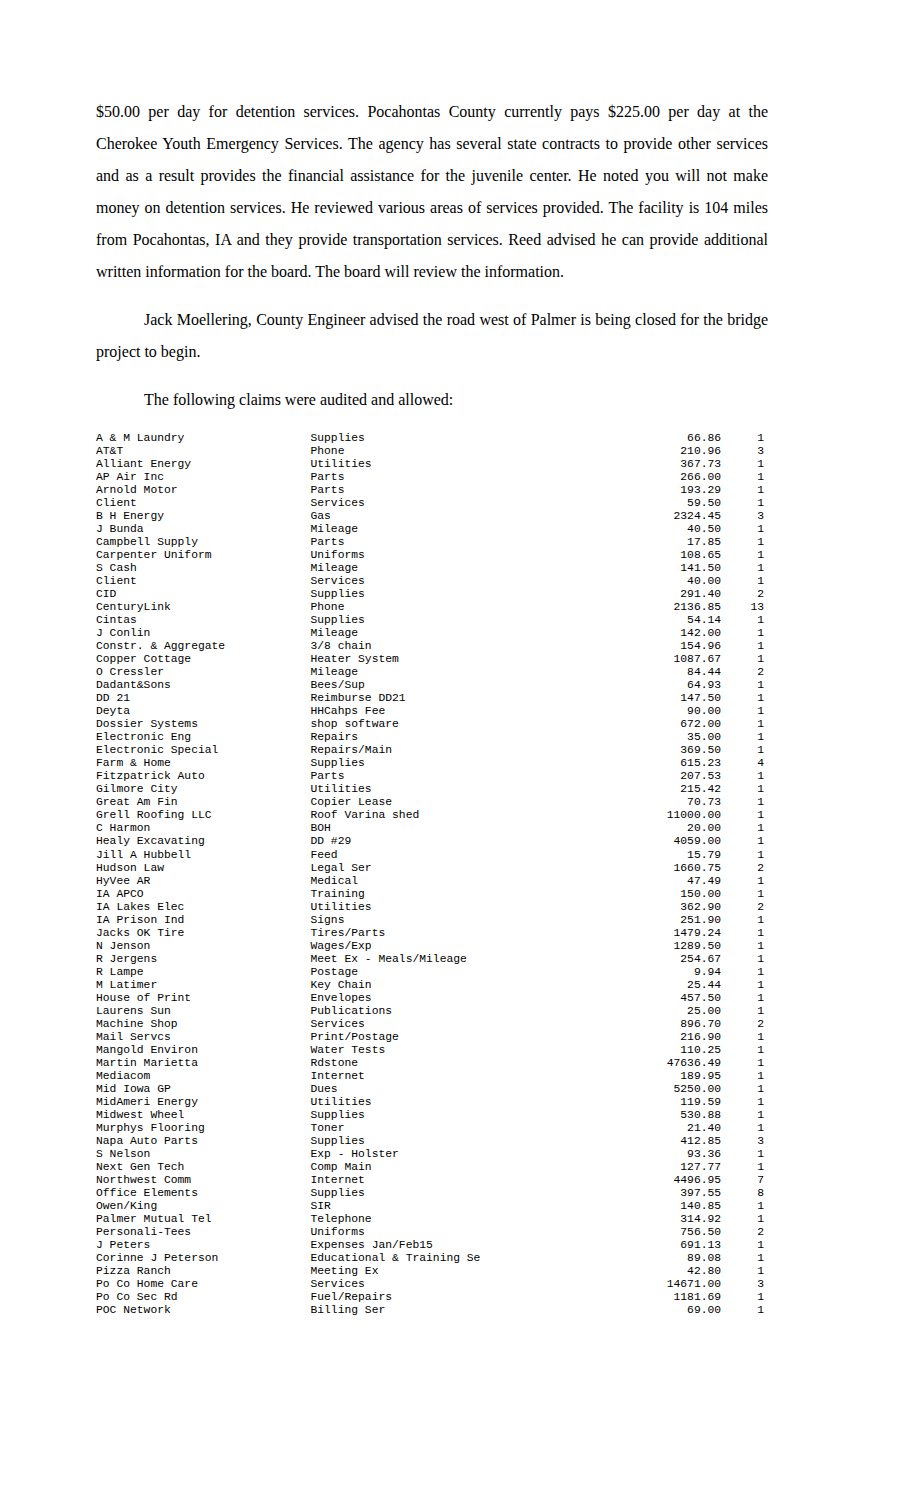$50.00 per day for detention services. Pocahontas County currently pays $225.00 per day at the Cherokee Youth Emergency Services. The agency has several state contracts to provide other services and as a result provides the financial assistance for the juvenile center. He noted you will not make money on detention services. He reviewed various areas of services provided. The facility is 104 miles from Pocahontas, IA and they provide transportation services. Reed advised he can provide additional written information for the board. The board will review the information.
Jack Moellering, County Engineer advised the road west of Palmer is being closed for the bridge project to begin.
The following claims were audited and allowed:
| A & M Laundry | Supplies | 66.86 | 1 |
| AT&T | Phone | 210.96 | 3 |
| Alliant Energy | Utilities | 367.73 | 1 |
| AP Air Inc | Parts | 266.00 | 1 |
| Arnold Motor | Parts | 193.29 | 1 |
| Client | Services | 59.50 | 1 |
| B H Energy | Gas | 2324.45 | 3 |
| J Bunda | Mileage | 40.50 | 1 |
| Campbell Supply | Parts | 17.85 | 1 |
| Carpenter Uniform | Uniforms | 108.65 | 1 |
| S Cash | Mileage | 141.50 | 1 |
| Client | Services | 40.00 | 1 |
| CID | Supplies | 291.40 | 2 |
| CenturyLink | Phone | 2136.85 | 13 |
| Cintas | Supplies | 54.14 | 1 |
| J Conlin | Mileage | 142.00 | 1 |
| Constr. & Aggregate | 3/8 chain | 154.96 | 1 |
| Copper Cottage | Heater System | 1087.67 | 1 |
| O Cressler | Mileage | 84.44 | 2 |
| Dadant&Sons | Bees/Sup | 64.93 | 1 |
| DD 21 | Reimburse DD21 | 147.50 | 1 |
| Deyta | HHCahps Fee | 90.00 | 1 |
| Dossier Systems | shop software | 672.00 | 1 |
| Electronic Eng | Repairs | 35.00 | 1 |
| Electronic Special | Repairs/Main | 369.50 | 1 |
| Farm & Home | Supplies | 615.23 | 4 |
| Fitzpatrick Auto | Parts | 207.53 | 1 |
| Gilmore City | Utilities | 215.42 | 1 |
| Great Am Fin | Copier Lease | 70.73 | 1 |
| Grell Roofing LLC | Roof Varina shed | 11000.00 | 1 |
| C Harmon | BOH | 20.00 | 1 |
| Healy Excavating | DD #29 | 4059.00 | 1 |
| Jill A Hubbell | Feed | 15.79 | 1 |
| Hudson Law | Legal Ser | 1660.75 | 2 |
| HyVee AR | Medical | 47.49 | 1 |
| IA APCO | Training | 150.00 | 1 |
| IA Lakes Elec | Utilities | 362.90 | 2 |
| IA Prison Ind | Signs | 251.90 | 1 |
| Jacks OK Tire | Tires/Parts | 1479.24 | 1 |
| N Jenson | Wages/Exp | 1289.50 | 1 |
| R Jergens | Meet Ex - Meals/Mileage | 254.67 | 1 |
| R Lampe | Postage | 9.94 | 1 |
| M Latimer | Key Chain | 25.44 | 1 |
| House of Print | Envelopes | 457.50 | 1 |
| Laurens Sun | Publications | 25.00 | 1 |
| Machine Shop | Services | 896.70 | 2 |
| Mail Servcs | Print/Postage | 216.90 | 1 |
| Mangold Environ | Water Tests | 110.25 | 1 |
| Martin Marietta | Rdstone | 47636.49 | 1 |
| Mediacom | Internet | 189.95 | 1 |
| Mid Iowa GP | Dues | 5250.00 | 1 |
| MidAmeri Energy | Utilities | 119.59 | 1 |
| Midwest Wheel | Supplies | 530.88 | 1 |
| Murphys Flooring | Toner | 21.40 | 1 |
| Napa Auto Parts | Supplies | 412.85 | 3 |
| S Nelson | Exp - Holster | 93.36 | 1 |
| Next Gen Tech | Comp Main | 127.77 | 1 |
| Northwest Comm | Internet | 4496.95 | 7 |
| Office Elements | Supplies | 397.55 | 8 |
| Owen/King | SIR | 140.85 | 1 |
| Palmer Mutual Tel | Telephone | 314.92 | 1 |
| Personali-Tees | Uniforms | 756.50 | 2 |
| J Peters | Expenses Jan/Feb15 | 691.13 | 1 |
| Corinne J Peterson | Educational & Training Se | 89.08 | 1 |
| Pizza Ranch | Meeting Ex | 42.80 | 1 |
| Po Co Home Care | Services | 14671.00 | 3 |
| Po Co Sec Rd | Fuel/Repairs | 1181.69 | 1 |
| POC Network | Billing Ser | 69.00 | 1 |